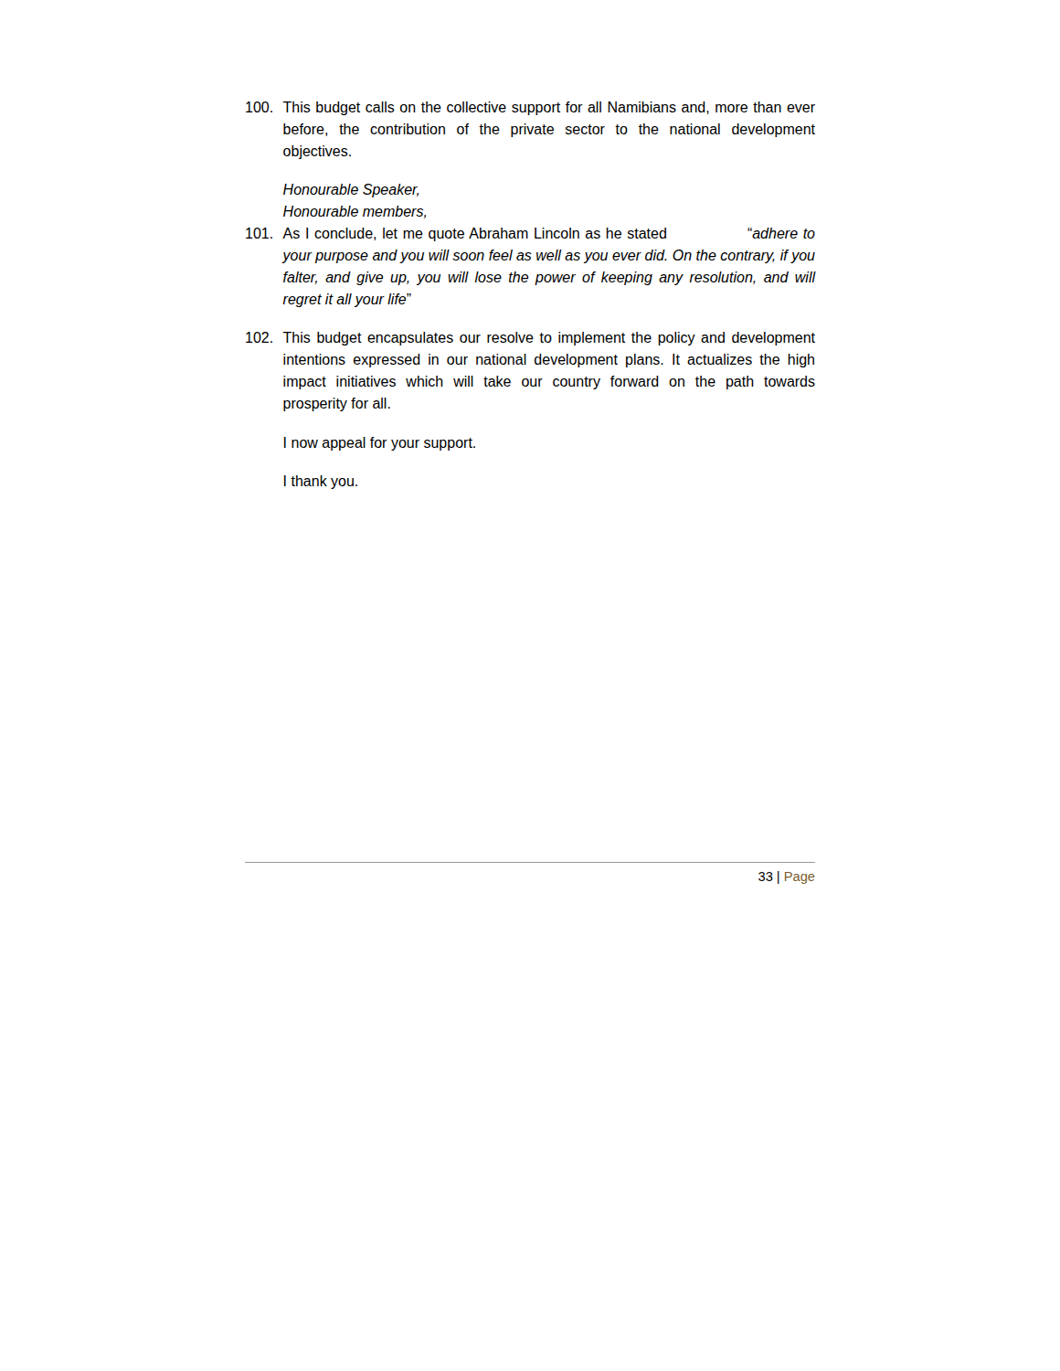100. This budget calls on the collective support for all Namibians and, more than ever before, the contribution of the private sector to the national development objectives.
Honourable Speaker,
Honourable members,
101. As I conclude, let me quote Abraham Lincoln as he stated “adhere to your purpose and you will soon feel as well as you ever did. On the contrary, if you falter, and give up, you will lose the power of keeping any resolution, and will regret it all your life”
102. This budget encapsulates our resolve to implement the policy and development intentions expressed in our national development plans. It actualizes the high impact initiatives which will take our country forward on the path towards prosperity for all.
I now appeal for your support.
I thank you.
33 | Page